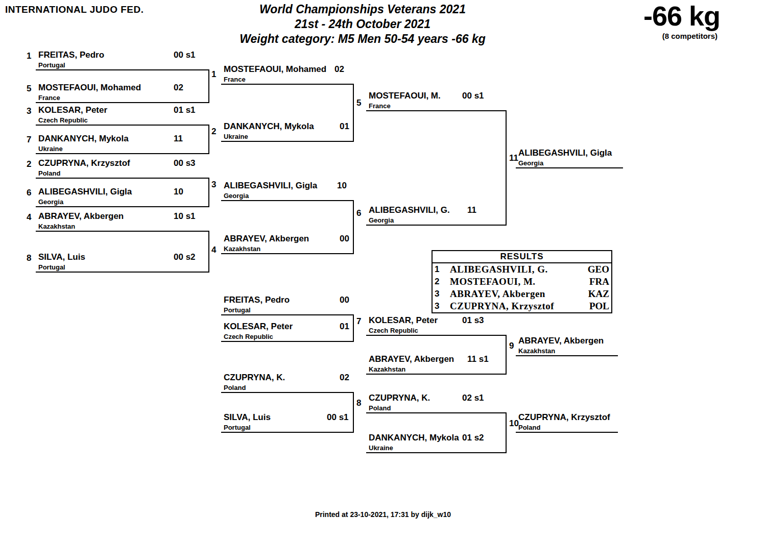INTERNATIONAL JUDO FED.
World Championships Veterans 2021
21st - 24th October 2021
Weight category: M5 Men 50-54 years -66 kg
-66 kg
(8 competitors)
1
FREITAS, Pedro
00 s1
Portugal
5
MOSTEFAOUI, Mohamed
02
France
1
3
KOLESAR, Peter
01 s1
Czech Republic
7
DANKANYCH, Mykola
11
Ukraine
2
2
CZUPRYNA, Krzysztof
00 s3
Poland
6
ALIBEGASHVILI, Gigla
10
Georgia
3
4
ABRAYEV, Akbergen
10 s1
Kazakhstan
8
SILVA, Luis
00 s2
Portugal
4
MOSTEFAOUI, Mohamed
02
France
DANKANYCH, Mykola
01
Ukraine
5
ALIBEGASHVILI, Gigla
10
Georgia
ABRAYEV, Akbergen
00
Kazakhstan
6
MOSTEFAOUI, M.
00 s1
France
ALIBEGASHVILI, G.
11
Georgia
11
ALIBEGASHVILI, Gigla
Georgia
RESULTS
| 1 | ALIBEGASHVILI, G. | GEO |
| 2 | MOSTEFAOUI, M. | FRA |
| 3 | ABRAYEV, Akbergen | KAZ |
| 3 | CZUPRYNA, Krzysztof | POL |
FREITAS, Pedro
00
Portugal
KOLESAR, Peter
01
Czech Republic
7
CZUPRYNA, K.
02
Poland
SILVA, Luis
00 s1
Portugal
8
KOLESAR, Peter
01 s3
Czech Republic
ABRAYEV, Akbergen
11 s1
Kazakhstan
9
ABRAYEV, Akbergen
Kazakhstan
CZUPRYNA, K.
02 s1
Poland
DANKANYCH, Mykola
01 s2
Ukraine
10
CZUPRYNA, Krzysztof
Poland
Printed at 23-10-2021, 17:31 by dijk_w10